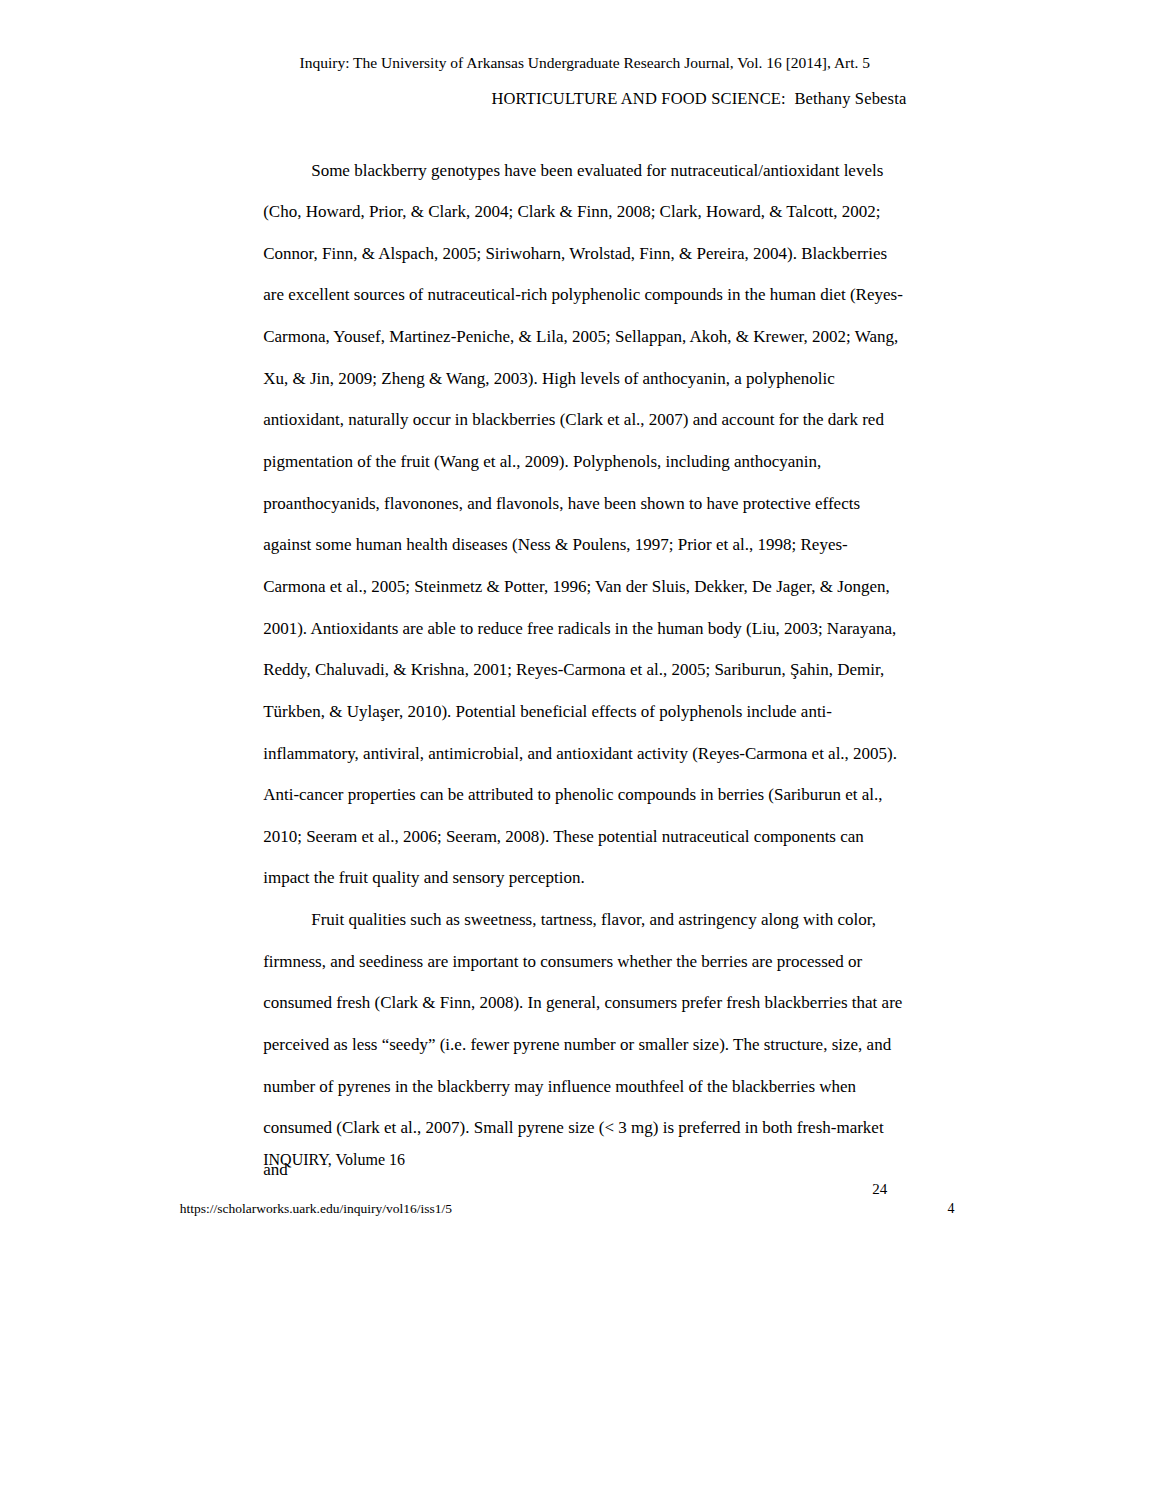Inquiry: The University of Arkansas Undergraduate Research Journal, Vol. 16 [2014], Art. 5
HORTICULTURE AND FOOD SCIENCE: Bethany Sebesta
Some blackberry genotypes have been evaluated for nutraceutical/antioxidant levels (Cho, Howard, Prior, & Clark, 2004; Clark & Finn, 2008; Clark, Howard, & Talcott, 2002; Connor, Finn, & Alspach, 2005; Siriwoharn, Wrolstad, Finn, & Pereira, 2004). Blackberries are excellent sources of nutraceutical-rich polyphenolic compounds in the human diet (Reyes-Carmona, Yousef, Martinez-Peniche, & Lila, 2005; Sellappan, Akoh, & Krewer, 2002; Wang, Xu, & Jin, 2009; Zheng & Wang, 2003). High levels of anthocyanin, a polyphenolic antioxidant, naturally occur in blackberries (Clark et al., 2007) and account for the dark red pigmentation of the fruit (Wang et al., 2009). Polyphenols, including anthocyanin, proanthocyanids, flavonones, and flavonols, have been shown to have protective effects against some human health diseases (Ness & Poulens, 1997; Prior et al., 1998; Reyes-Carmona et al., 2005; Steinmetz & Potter, 1996; Van der Sluis, Dekker, De Jager, & Jongen, 2001). Antioxidants are able to reduce free radicals in the human body (Liu, 2003; Narayana, Reddy, Chaluvadi, & Krishna, 2001; Reyes-Carmona et al., 2005; Sariburun, Şahin, Demir, Türkben, & Uylaşer, 2010). Potential beneficial effects of polyphenols include anti-inflammatory, antiviral, antimicrobial, and antioxidant activity (Reyes-Carmona et al., 2005). Anti-cancer properties can be attributed to phenolic compounds in berries (Sariburun et al., 2010; Seeram et al., 2006; Seeram, 2008). These potential nutraceutical components can impact the fruit quality and sensory perception.
Fruit qualities such as sweetness, tartness, flavor, and astringency along with color, firmness, and seediness are important to consumers whether the berries are processed or consumed fresh (Clark & Finn, 2008). In general, consumers prefer fresh blackberries that are perceived as less “seedy” (i.e. fewer pyrene number or smaller size). The structure, size, and number of pyrenes in the blackberry may influence mouthfeel of the blackberries when consumed (Clark et al., 2007). Small pyrene size (< 3 mg) is preferred in both fresh-market and
INQUIRY, Volume 16
24
https://scholarworks.uark.edu/inquiry/vol16/iss1/5
4